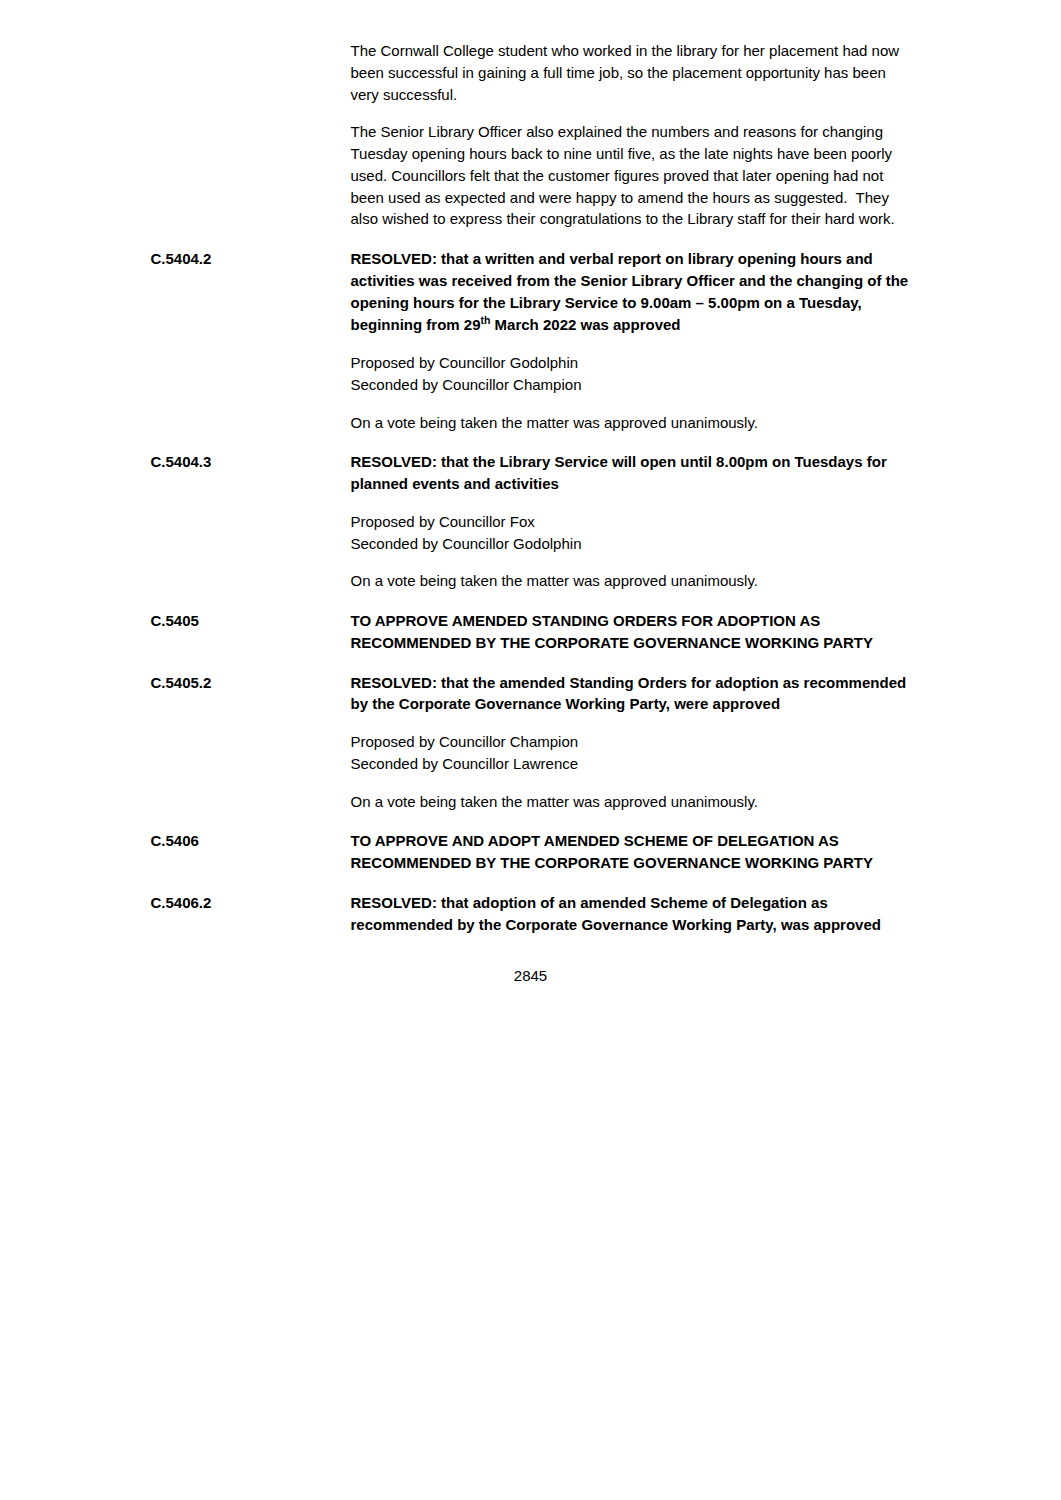The Cornwall College student who worked in the library for her placement had now been successful in gaining a full time job, so the placement opportunity has been very successful.
The Senior Library Officer also explained the numbers and reasons for changing Tuesday opening hours back to nine until five, as the late nights have been poorly used. Councillors felt that the customer figures proved that later opening had not been used as expected and were happy to amend the hours as suggested. They also wished to express their congratulations to the Library staff for their hard work.
C.5404.2
RESOLVED: that a written and verbal report on library opening hours and activities was received from the Senior Library Officer and the changing of the opening hours for the Library Service to 9.00am – 5.00pm on a Tuesday, beginning from 29th March 2022 was approved
Proposed by Councillor Godolphin
Seconded by Councillor Champion
On a vote being taken the matter was approved unanimously.
C.5404.3
RESOLVED: that the Library Service will open until 8.00pm on Tuesdays for planned events and activities
Proposed by Councillor Fox
Seconded by Councillor Godolphin
On a vote being taken the matter was approved unanimously.
C.5405
TO APPROVE AMENDED STANDING ORDERS FOR ADOPTION AS RECOMMENDED BY THE CORPORATE GOVERNANCE WORKING PARTY
C.5405.2
RESOLVED: that the amended Standing Orders for adoption as recommended by the Corporate Governance Working Party, were approved
Proposed by Councillor Champion
Seconded by Councillor Lawrence
On a vote being taken the matter was approved unanimously.
C.5406
TO APPROVE AND ADOPT AMENDED SCHEME OF DELEGATION AS RECOMMENDED BY THE CORPORATE GOVERNANCE WORKING PARTY
C.5406.2
RESOLVED: that adoption of an amended Scheme of Delegation as recommended by the Corporate Governance Working Party, was approved
2845